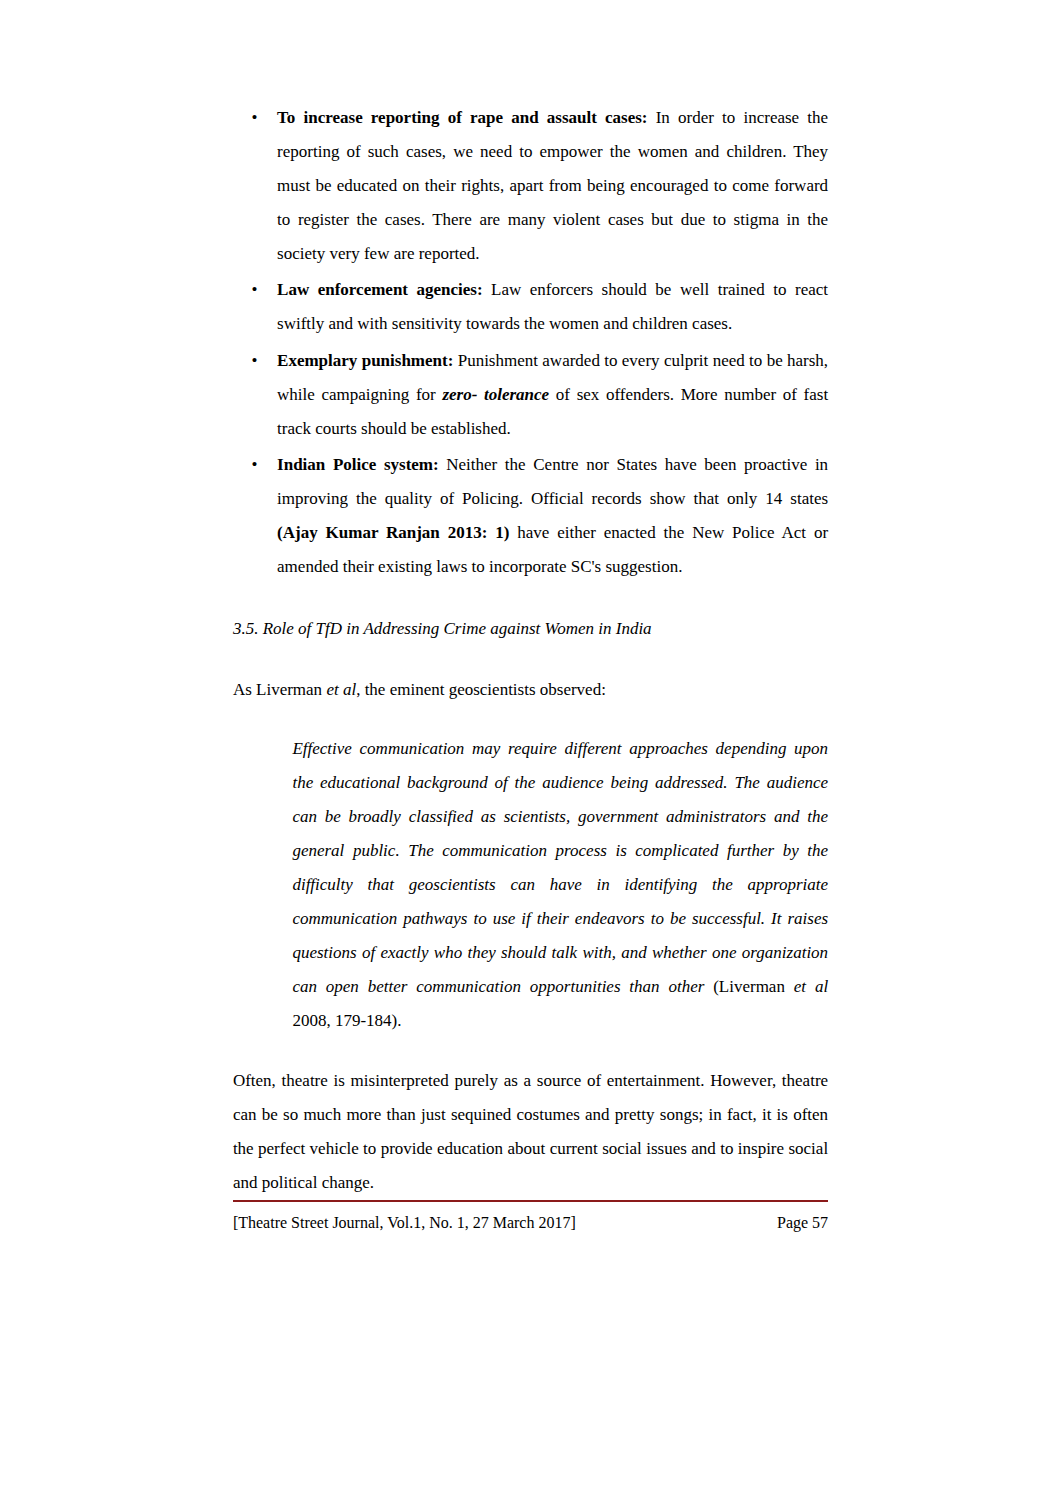To increase reporting of rape and assault cases: In order to increase the reporting of such cases, we need to empower the women and children. They must be educated on their rights, apart from being encouraged to come forward to register the cases. There are many violent cases but due to stigma in the society very few are reported.
Law enforcement agencies: Law enforcers should be well trained to react swiftly and with sensitivity towards the women and children cases.
Exemplary punishment: Punishment awarded to every culprit need to be harsh, while campaigning for zero- tolerance of sex offenders. More number of fast track courts should be established.
Indian Police system: Neither the Centre nor States have been proactive in improving the quality of Policing. Official records show that only 14 states (Ajay Kumar Ranjan 2013: 1) have either enacted the New Police Act or amended their existing laws to incorporate SC's suggestion.
3.5. Role of TfD in Addressing Crime against Women in India
As Liverman et al, the eminent geoscientists observed:
Effective communication may require different approaches depending upon the educational background of the audience being addressed. The audience can be broadly classified as scientists, government administrators and the general public. The communication process is complicated further by the difficulty that geoscientists can have in identifying the appropriate communication pathways to use if their endeavors to be successful. It raises questions of exactly who they should talk with, and whether one organization can open better communication opportunities than other (Liverman et al 2008, 179-184).
Often, theatre is misinterpreted purely as a source of entertainment. However, theatre can be so much more than just sequined costumes and pretty songs; in fact, it is often the perfect vehicle to provide education about current social issues and to inspire social and political change.
[Theatre Street Journal, Vol.1, No. 1, 27 March 2017]
Page 57